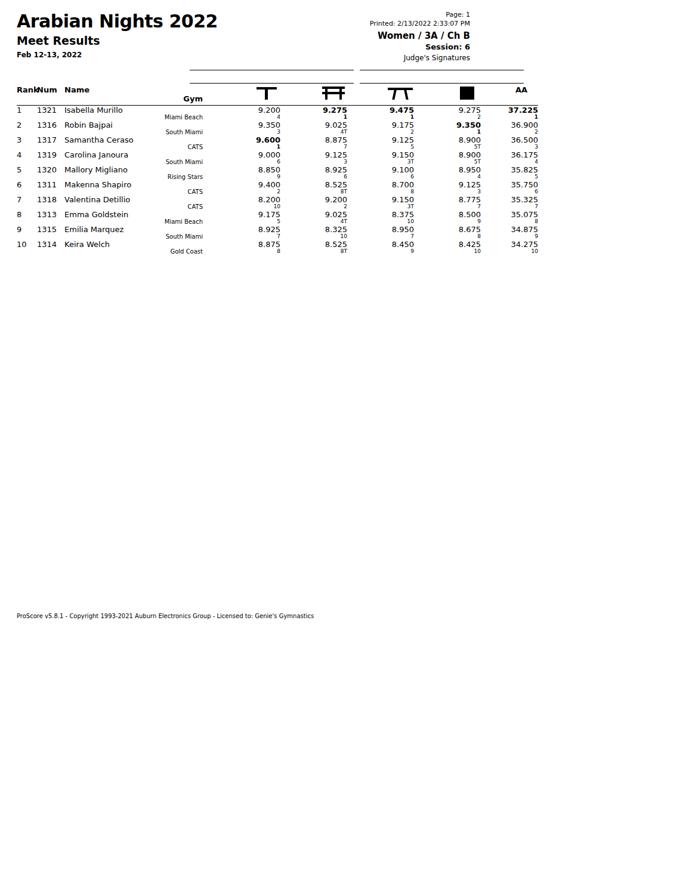Arabian Nights 2022
Meet Results
Feb 12-13, 2022
Page: 1
Printed: 2/13/2022 2:33:07 PM
Women / 3A / Ch B
Session: 6
Judge's Signatures
| Rank | Num | Name Gym | | | | | AA |
| --- | --- | --- | --- | --- | --- | --- | --- |
| 1 | 1321 | Isabella Murillo Miami Beach | 9.200 4 | 9.275 1 | 9.475 1 | 9.275 2 | 37.225 1 |
| 2 | 1316 | Robin Bajpai South Miami | 9.350 3 | 9.025 4T | 9.175 2 | 9.350 1 | 36.900 2 |
| 3 | 1317 | Samantha Ceraso CATS | 9.600 1 | 8.875 7 | 9.125 5 | 8.900 5T | 36.500 3 |
| 4 | 1319 | Carolina Janoura South Miami | 9.000 6 | 9.125 3 | 9.150 3T | 8.900 5T | 36.175 4 |
| 5 | 1320 | Mallory Migliano Rising Stars | 8.850 9 | 8.925 6 | 9.100 6 | 8.950 4 | 35.825 5 |
| 6 | 1311 | Makenna Shapiro CATS | 9.400 2 | 8.525 8T | 8.700 8 | 9.125 3 | 35.750 6 |
| 7 | 1318 | Valentina Detillio CATS | 8.200 10 | 9.200 2 | 9.150 3T | 8.775 7 | 35.325 7 |
| 8 | 1313 | Emma Goldstein Miami Beach | 9.175 5 | 9.025 4T | 8.375 10 | 8.500 9 | 35.075 8 |
| 9 | 1315 | Emilia Marquez South Miami | 8.925 7 | 8.325 10 | 8.950 7 | 8.675 8 | 34.875 9 |
| 10 | 1314 | Keira Welch Gold Coast | 8.875 8 | 8.525 8T | 8.450 9 | 8.425 10 | 34.275 10 |
ProScore v5.8.1 - Copyright 1993-2021 Auburn Electronics Group - Licensed to: Genie's Gymnastics